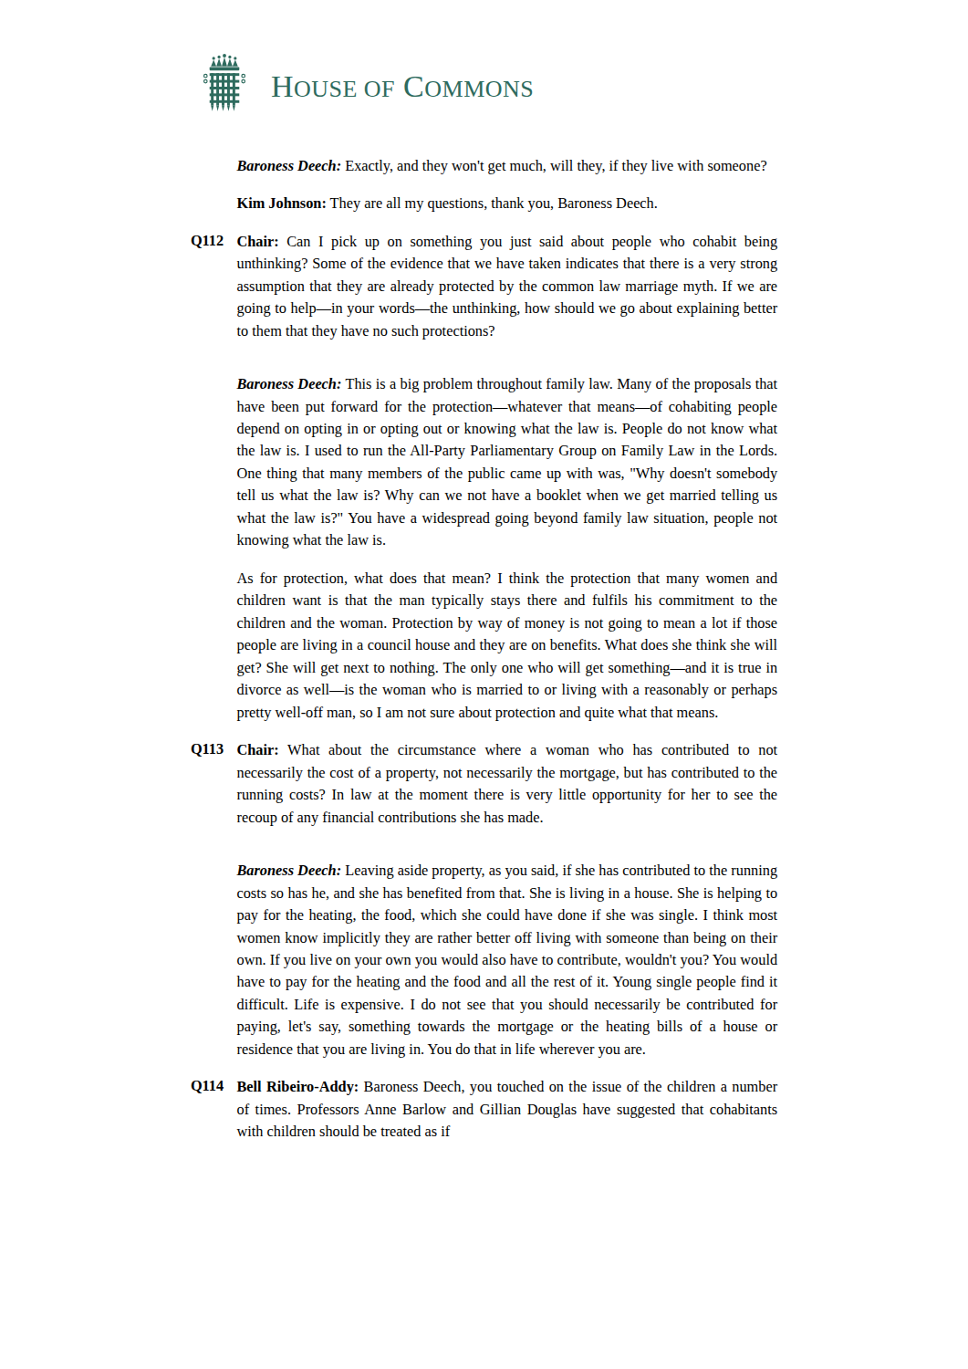HOUSE OF COMMONS
Baroness Deech: Exactly, and they won't get much, will they, if they live with someone?
Kim Johnson: They are all my questions, thank you, Baroness Deech.
Q112
Chair: Can I pick up on something you just said about people who cohabit being unthinking? Some of the evidence that we have taken indicates that there is a very strong assumption that they are already protected by the common law marriage myth. If we are going to help—in your words—the unthinking, how should we go about explaining better to them that they have no such protections?
Baroness Deech: This is a big problem throughout family law. Many of the proposals that have been put forward for the protection—whatever that means—of cohabiting people depend on opting in or opting out or knowing what the law is. People do not know what the law is. I used to run the All-Party Parliamentary Group on Family Law in the Lords. One thing that many members of the public came up with was, "Why doesn't somebody tell us what the law is? Why can we not have a booklet when we get married telling us what the law is?" You have a widespread going beyond family law situation, people not knowing what the law is.
As for protection, what does that mean? I think the protection that many women and children want is that the man typically stays there and fulfils his commitment to the children and the woman. Protection by way of money is not going to mean a lot if those people are living in a council house and they are on benefits. What does she think she will get? She will get next to nothing. The only one who will get something—and it is true in divorce as well—is the woman who is married to or living with a reasonably or perhaps pretty well-off man, so I am not sure about protection and quite what that means.
Q113
Chair: What about the circumstance where a woman who has contributed to not necessarily the cost of a property, not necessarily the mortgage, but has contributed to the running costs? In law at the moment there is very little opportunity for her to see the recoup of any financial contributions she has made.
Baroness Deech: Leaving aside property, as you said, if she has contributed to the running costs so has he, and she has benefited from that. She is living in a house. She is helping to pay for the heating, the food, which she could have done if she was single. I think most women know implicitly they are rather better off living with someone than being on their own. If you live on your own you would also have to contribute, wouldn't you? You would have to pay for the heating and the food and all the rest of it. Young single people find it difficult. Life is expensive. I do not see that you should necessarily be contributed for paying, let's say, something towards the mortgage or the heating bills of a house or residence that you are living in. You do that in life wherever you are.
Q114
Bell Ribeiro-Addy: Baroness Deech, you touched on the issue of the children a number of times. Professors Anne Barlow and Gillian Douglas have suggested that cohabitants with children should be treated as if